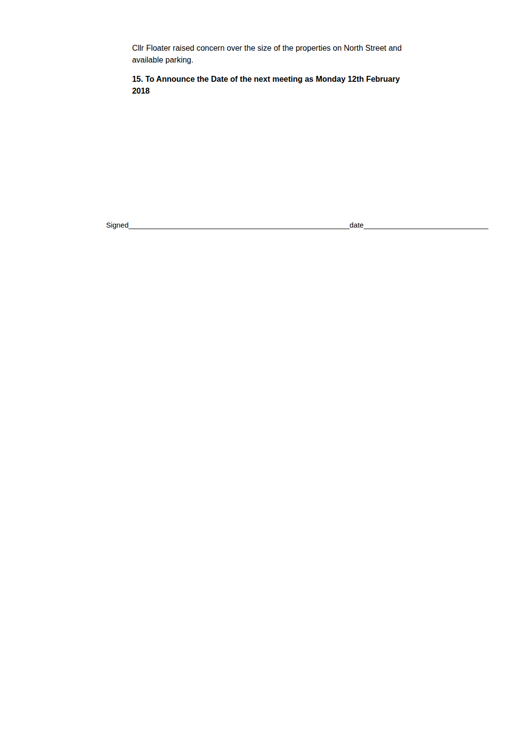Cllr Floater raised concern over the size of the properties on North Street and available parking.
15. To Announce the Date of the next meeting as Monday 12th February 2018
Signed_______________________________________________________date_______________________________